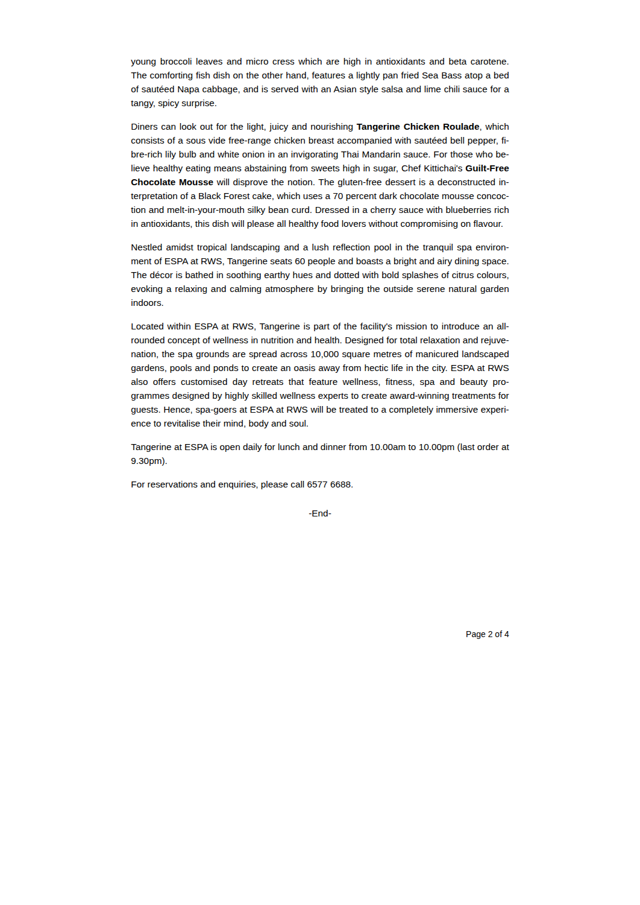young broccoli leaves and micro cress which are high in antioxidants and beta carotene. The comforting fish dish on the other hand, features a lightly pan fried Sea Bass atop a bed of sautéed Napa cabbage, and is served with an Asian style salsa and lime chili sauce for a tangy, spicy surprise.
Diners can look out for the light, juicy and nourishing Tangerine Chicken Roulade, which consists of a sous vide free-range chicken breast accompanied with sautéed bell pepper, fibre-rich lily bulb and white onion in an invigorating Thai Mandarin sauce. For those who believe healthy eating means abstaining from sweets high in sugar, Chef Kittichai's Guilt-Free Chocolate Mousse will disprove the notion. The gluten-free dessert is a deconstructed interpretation of a Black Forest cake, which uses a 70 percent dark chocolate mousse concoction and melt-in-your-mouth silky bean curd. Dressed in a cherry sauce with blueberries rich in antioxidants, this dish will please all healthy food lovers without compromising on flavour.
Nestled amidst tropical landscaping and a lush reflection pool in the tranquil spa environment of ESPA at RWS, Tangerine seats 60 people and boasts a bright and airy dining space. The décor is bathed in soothing earthy hues and dotted with bold splashes of citrus colours, evoking a relaxing and calming atmosphere by bringing the outside serene natural garden indoors.
Located within ESPA at RWS, Tangerine is part of the facility's mission to introduce an all-rounded concept of wellness in nutrition and health. Designed for total relaxation and rejuvenation, the spa grounds are spread across 10,000 square metres of manicured landscaped gardens, pools and ponds to create an oasis away from hectic life in the city. ESPA at RWS also offers customised day retreats that feature wellness, fitness, spa and beauty programmes designed by highly skilled wellness experts to create award-winning treatments for guests. Hence, spa-goers at ESPA at RWS will be treated to a completely immersive experience to revitalise their mind, body and soul.
Tangerine at ESPA is open daily for lunch and dinner from 10.00am to 10.00pm (last order at 9.30pm).
For reservations and enquiries, please call 6577 6688.
-End-
Page 2 of 4